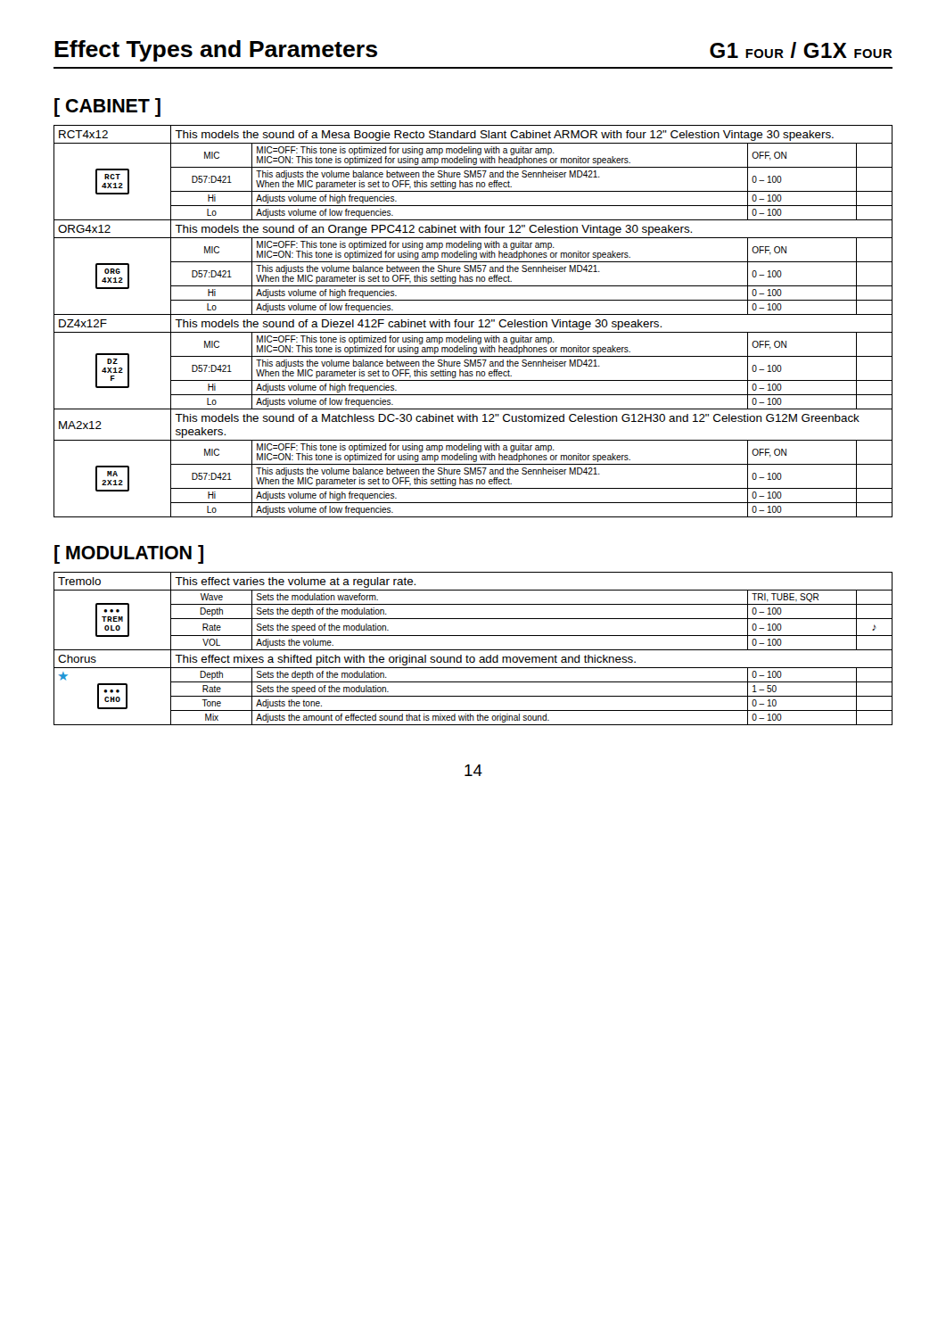Effect Types and Parameters
G1 FOUR / G1X FOUR
[ CABINET ]
| RCT4x12 | This models the sound of a Mesa Boogie Recto Standard Slant Cabinet ARMOR with four 12" Celestion Vintage 30 speakers. |
| RCT 4X12 | MIC | MIC=OFF: This tone is optimized for using amp modeling with a guitar amp. MIC=ON: This tone is optimized for using amp modeling with headphones or monitor speakers. | OFF, ON | |
| D57:D421 | This adjusts the volume balance between the Shure SM57 and the Sennheiser MD421. When the MIC parameter is set to OFF, this setting has no effect. | 0 – 100 | |
| Hi | Adjusts volume of high frequencies. | 0 – 100 | |
| Lo | Adjusts volume of low frequencies. | 0 – 100 | |
| ORG4x12 | This models the sound of an Orange PPC412 cabinet with four 12" Celestion Vintage 30 speakers. |
| ORG 4X12 | MIC | MIC=OFF: This tone is optimized for using amp modeling with a guitar amp. MIC=ON: This tone is optimized for using amp modeling with headphones or monitor speakers. | OFF, ON | |
| D57:D421 | This adjusts the volume balance between the Shure SM57 and the Sennheiser MD421. When the MIC parameter is set to OFF, this setting has no effect. | 0 – 100 | |
| Hi | Adjusts volume of high frequencies. | 0 – 100 | |
| Lo | Adjusts volume of low frequencies. | 0 – 100 | |
| DZ4x12F | This models the sound of a Diezel 412F cabinet with four 12" Celestion Vintage 30 speakers. |
| DZ 4X12 F | MIC | MIC=OFF: This tone is optimized for using amp modeling with a guitar amp. MIC=ON: This tone is optimized for using amp modeling with headphones or monitor speakers. | OFF, ON | |
| D57:D421 | This adjusts the volume balance between the Shure SM57 and the Sennheiser MD421. When the MIC parameter is set to OFF, this setting has no effect. | 0 – 100 | |
| Hi | Adjusts volume of high frequencies. | 0 – 100 | |
| Lo | Adjusts volume of low frequencies. | 0 – 100 | |
| MA2x12 | This models the sound of a Matchless DC-30 cabinet with 12" Customized Celestion G12H30 and 12" Celestion G12M Greenback speakers. |
| MA 2X12 | MIC | MIC=OFF: This tone is optimized for using amp modeling with a guitar amp. MIC=ON: This tone is optimized for using amp modeling with headphones or monitor speakers. | OFF, ON | |
| D57:D421 | This adjusts the volume balance between the Shure SM57 and the Sennheiser MD421. When the MIC parameter is set to OFF, this setting has no effect. | 0 – 100 | |
| Hi | Adjusts volume of high frequencies. | 0 – 100 | |
| Lo | Adjusts volume of low frequencies. | 0 – 100 | |
[ MODULATION ]
| Tremolo | This effect varies the volume at a regular rate. |
| ●●● TREM OLO | Wave | Sets the modulation waveform. | TRI, TUBE, SQR | |
| Depth | Sets the depth of the modulation. | 0 – 100 | |
| Rate | Sets the speed of the modulation. | 0 – 100 | ♪ |
| VOL | Adjusts the volume. | 0 – 100 | |
| Chorus | This effect mixes a shifted pitch with the original sound to add movement and thickness. |
| ★ ●●● CHO | Depth | Sets the depth of the modulation. | 0 – 100 | |
| Rate | Sets the speed of the modulation. | 1 – 50 | |
| Tone | Adjusts the tone. | 0 – 10 | |
| Mix | Adjusts the amount of effected sound that is mixed with the original sound. | 0 – 100 | |
14